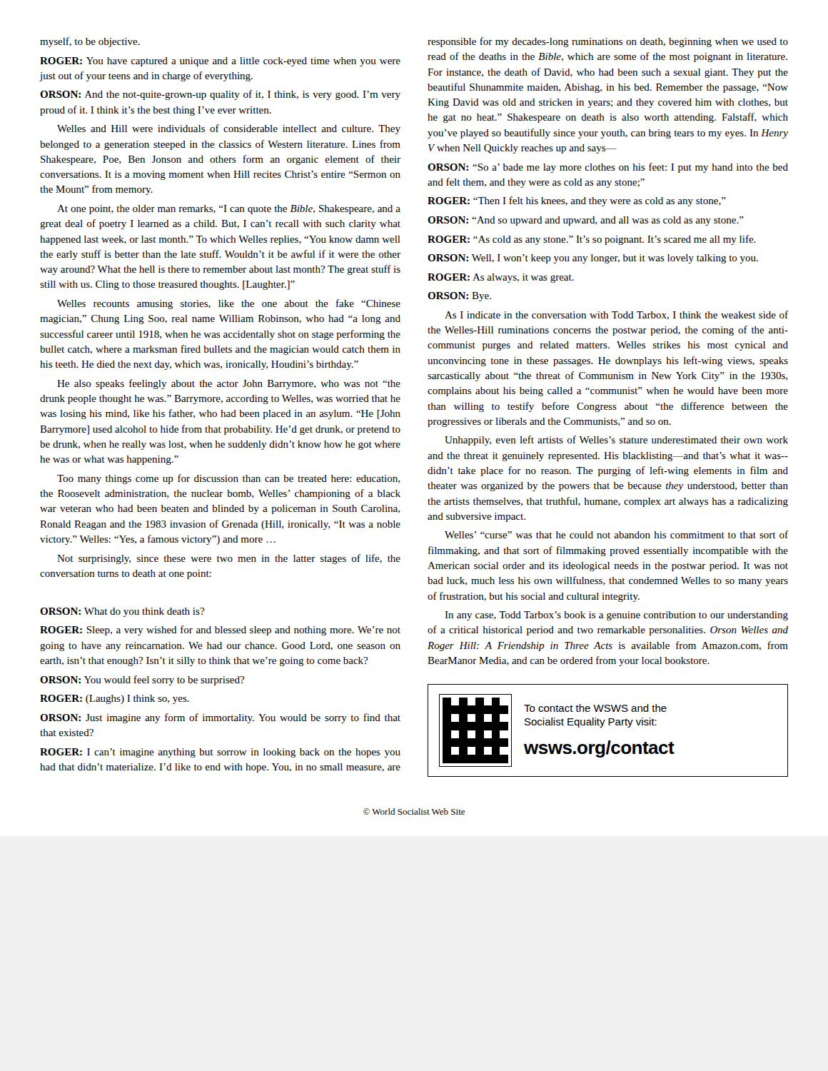myself, to be objective.
ROGER: You have captured a unique and a little cock-eyed time when you were just out of your teens and in charge of everything.
ORSON: And the not-quite-grown-up quality of it, I think, is very good. I’m very proud of it. I think it’s the best thing I’ve ever written.
Welles and Hill were individuals of considerable intellect and culture. They belonged to a generation steeped in the classics of Western literature. Lines from Shakespeare, Poe, Ben Jonson and others form an organic element of their conversations. It is a moving moment when Hill recites Christ’s entire “Sermon on the Mount” from memory.
At one point, the older man remarks, “I can quote the Bible, Shakespeare, and a great deal of poetry I learned as a child. But, I can’t recall with such clarity what happened last week, or last month.” To which Welles replies, “You know damn well the early stuff is better than the late stuff. Wouldn’t it be awful if it were the other way around? What the hell is there to remember about last month? The great stuff is still with us. Cling to those treasured thoughts. [Laughter.]”
Welles recounts amusing stories, like the one about the fake “Chinese magician,” Chung Ling Soo, real name William Robinson, who had “a long and successful career until 1918, when he was accidentally shot on stage performing the bullet catch, where a marksman fired bullets and the magician would catch them in his teeth. He died the next day, which was, ironically, Houdini’s birthday.”
He also speaks feelingly about the actor John Barrymore, who was not “the drunk people thought he was.” Barrymore, according to Welles, was worried that he was losing his mind, like his father, who had been placed in an asylum. “He [John Barrymore] used alcohol to hide from that probability. He’d get drunk, or pretend to be drunk, when he really was lost, when he suddenly didn’t know how he got where he was or what was happening.”
Too many things come up for discussion than can be treated here: education, the Roosevelt administration, the nuclear bomb, Welles’ championing of a black war veteran who had been beaten and blinded by a policeman in South Carolina, Ronald Reagan and the 1983 invasion of Grenada (Hill, ironically, “It was a noble victory.” Welles: “Yes, a famous victory”) and more …
Not surprisingly, since these were two men in the latter stages of life, the conversation turns to death at one point:
ORSON: What do you think death is?
ROGER: Sleep, a very wished for and blessed sleep and nothing more. We’re not going to have any reincarnation. We had our chance. Good Lord, one season on earth, isn’t that enough? Isn’t it silly to think that we’re going to come back?
ORSON: You would feel sorry to be surprised?
ROGER: (Laughs) I think so, yes.
ORSON: Just imagine any form of immortality. You would be sorry to find that that existed?
ROGER: I can’t imagine anything but sorrow in looking back on the hopes you had that didn’t materialize. I’d like to end with hope. You, in no small measure, are responsible for my decades-long ruminations on death, beginning when we used to read of the deaths in the Bible, which are some of the most poignant in literature. For instance, the death of David, who had been such a sexual giant. They put the beautiful Shunammite maiden, Abishag, in his bed. Remember the passage, “Now King David was old and stricken in years; and they covered him with clothes, but he gat no heat.” Shakespeare on death is also worth attending. Falstaff, which you’ve played so beautifully since your youth, can bring tears to my eyes. In Henry V when Nell Quickly reaches up and says—
ORSON: “So a’ bade me lay more clothes on his feet: I put my hand into the bed and felt them, and they were as cold as any stone;”
ROGER: “Then I felt his knees, and they were as cold as any stone,”
ORSON: “And so upward and upward, and all was as cold as any stone.”
ROGER: “As cold as any stone.” It’s so poignant. It’s scared me all my life.
ORSON: Well, I won’t keep you any longer, but it was lovely talking to you.
ROGER: As always, it was great.
ORSON: Bye.
As I indicate in the conversation with Todd Tarbox, I think the weakest side of the Welles-Hill ruminations concerns the postwar period, the coming of the anti-communist purges and related matters. Welles strikes his most cynical and unconvincing tone in these passages. He downplays his left-wing views, speaks sarcastically about “the threat of Communism in New York City” in the 1930s, complains about his being called a “communist” when he would have been more than willing to testify before Congress about “the difference between the progressives or liberals and the Communists,” and so on.
Unhappily, even left artists of Welles’s stature underestimated their own work and the threat it genuinely represented. His blacklisting—and that’s what it was--didn’t take place for no reason. The purging of left-wing elements in film and theater was organized by the powers that be because they understood, better than the artists themselves, that truthful, humane, complex art always has a radicalizing and subversive impact.
Welles’ “curse” was that he could not abandon his commitment to that sort of filmmaking, and that sort of filmmaking proved essentially incompatible with the American social order and its ideological needs in the postwar period. It was not bad luck, much less his own willfulness, that condemned Welles to so many years of frustration, but his social and cultural integrity.
In any case, Todd Tarbox’s book is a genuine contribution to our understanding of a critical historical period and two remarkable personalities. Orson Welles and Roger Hill: A Friendship in Three Acts is available from Amazon.com, from BearManor Media, and can be ordered from your local bookstore.
To contact the WSWS and the
Socialist Equality Party visit: wsws.org/contact
© World Socialist Web Site